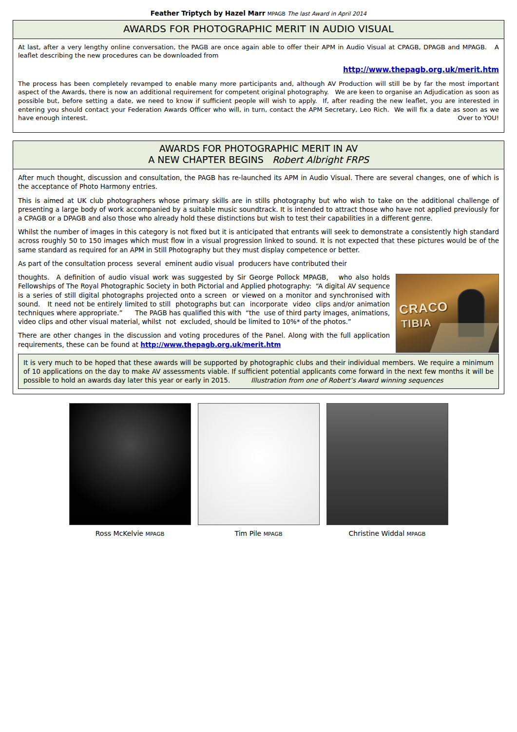Feather Triptych by Hazel Marr MPAGB The last Award in April 2014
AWARDS FOR PHOTOGRAPHIC MERIT IN AUDIO VISUAL
At last, after a very lengthy online conversation, the PAGB are once again able to offer their APM in Audio Visual at CPAGB, DPAGB and MPAGB. A leaflet describing the new procedures can be downloaded from
http://www.thepagb.org.uk/merit.htm
The process has been completely revamped to enable many more participants and, although AV Production will still be by far the most important aspect of the Awards, there is now an additional requirement for competent original photography. We are keen to organise an Adjudication as soon as possible but, before setting a date, we need to know if sufficient people will wish to apply. If, after reading the new leaflet, you are interested in entering you should contact your Federation Awards Officer who will, in turn, contact the APM Secretary, Leo Rich. We will fix a date as soon as we have enough interest.Over to YOU!
AWARDS FOR PHOTOGRAPHIC MERIT IN AV
A NEW CHAPTER BEGINS Robert Albright FRPS
After much thought, discussion and consultation, the PAGB has re-launched its APM in Audio Visual. There are several changes, one of which is the acceptance of Photo Harmony entries.
This is aimed at UK club photographers whose primary skills are in stills photography but who wish to take on the additional challenge of presenting a large body of work accompanied by a suitable music soundtrack. It is intended to attract those who have not applied previously for a CPAGB or a DPAGB and also those who already hold these distinctions but wish to test their capabilities in a different genre.
Whilst the number of images in this category is not fixed but it is anticipated that entrants will seek to demonstrate a consistently high standard across roughly 50 to 150 images which must flow in a visual progression linked to sound. It is not expected that these pictures would be of the same standard as required for an APM in Still Photography but they must display competence or better.
As part of the consultation process several eminent audio visual producers have contributed their
CRACO
TIBIA
thoughts. A definition of audio visual work was suggested by Sir George Pollock MPAGB, who also holds Fellowships of The Royal Photographic Society in both Pictorial and Applied photography: “A digital AV sequence is a series of still digital photographs projected onto a screen or viewed on a monitor and synchronised with sound. It need not be entirely limited to still photographs but can incorporate video clips and/or animation techniques where appropriate.” The PAGB has qualified this with “the use of third party images, animations, video clips and other visual material, whilst not excluded, should be limited to 10%* of the photos.”
There are other changes in the discussion and voting procedures of the Panel. Along with the full application requirements, these can be found at http://www.thepagb.org.uk/merit.htm
It is very much to be hoped that these awards will be supported by photographic clubs and their individual members. We require a minimum of 10 applications on the day to make AV assessments viable. If sufficient potential applicants come forward in the next few months it will be possible to hold an awards day later this year or early in 2015. Illustration from one of Robert’s Award winning sequences
Ross McKelvie MPAGB
Tim Pile MPAGB
Christine Widdal MPAGB